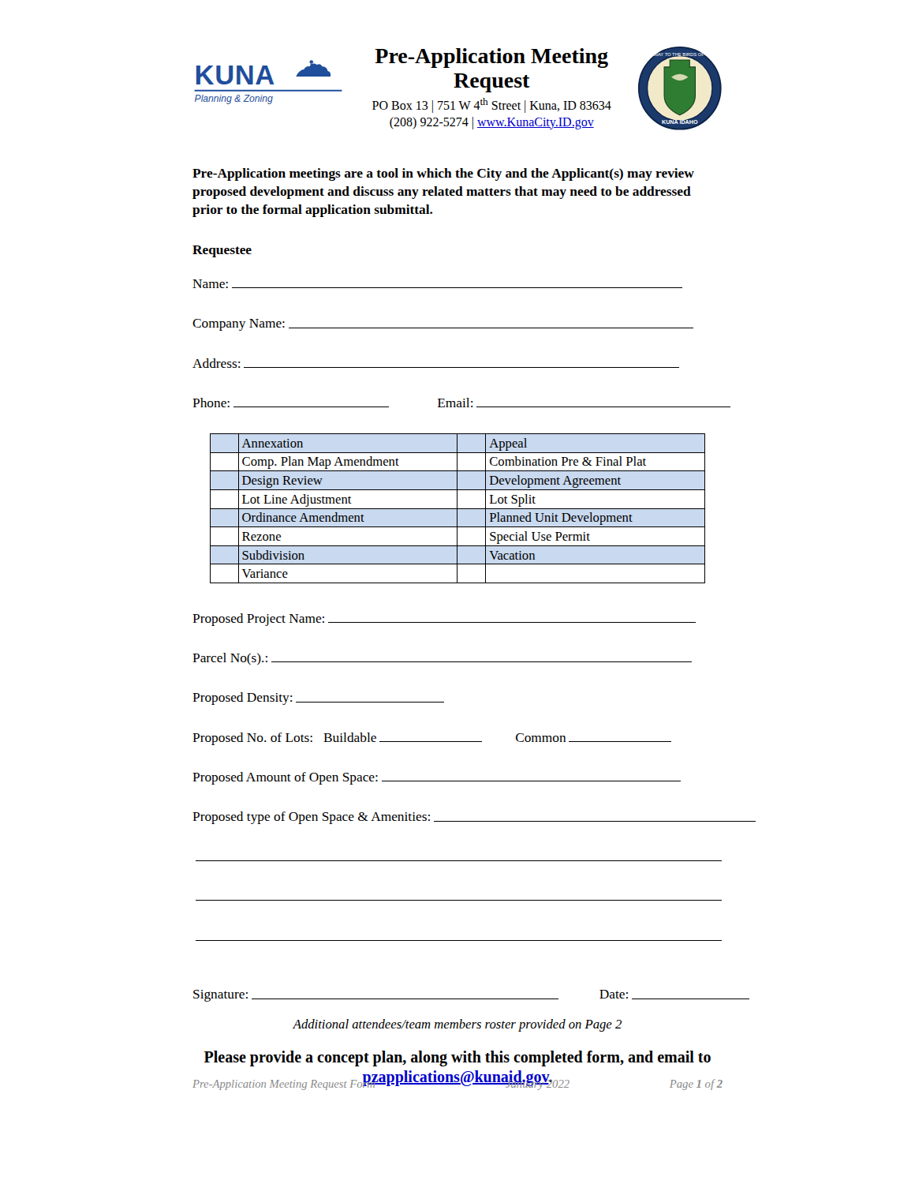KUNA Planning & Zoning
Pre-Application Meeting
Request
PO Box 13 | 751 W 4th Street | Kuna, ID 83634
(208) 922-5274 | www.KunaCity.ID.gov
GATEWAY TO THE BIRDS OF PREY KUNA IDAHO
Pre-Application meetings are a tool in which the City and the Applicant(s) may review proposed development and discuss any related matters that may need to be addressed prior to the formal application submittal.
Requestee
Name:
Company Name:
Address:
Phone: Email:
| | Annexation | | Appeal |
| | Comp. Plan Map Amendment | | Combination Pre & Final Plat |
| | Design Review | | Development Agreement |
| | Lot Line Adjustment | | Lot Split |
| | Ordinance Amendment | | Planned Unit Development |
| | Rezone | | Special Use Permit |
| | Subdivision | | Vacation |
| | Variance | | |
Proposed Project Name:
Parcel No(s).:
Proposed Density:
Proposed No. of Lots: Buildable Common
Proposed Amount of Open Space:
Proposed type of Open Space & Amenities:
Signature: Date:
Additional attendees/team members roster provided on Page 2
Please provide a concept plan, along with this completed form, and email to
pzapplications@kunaid.gov.
Pre-Application Meeting Request Form January 2022 Page 1 of 2